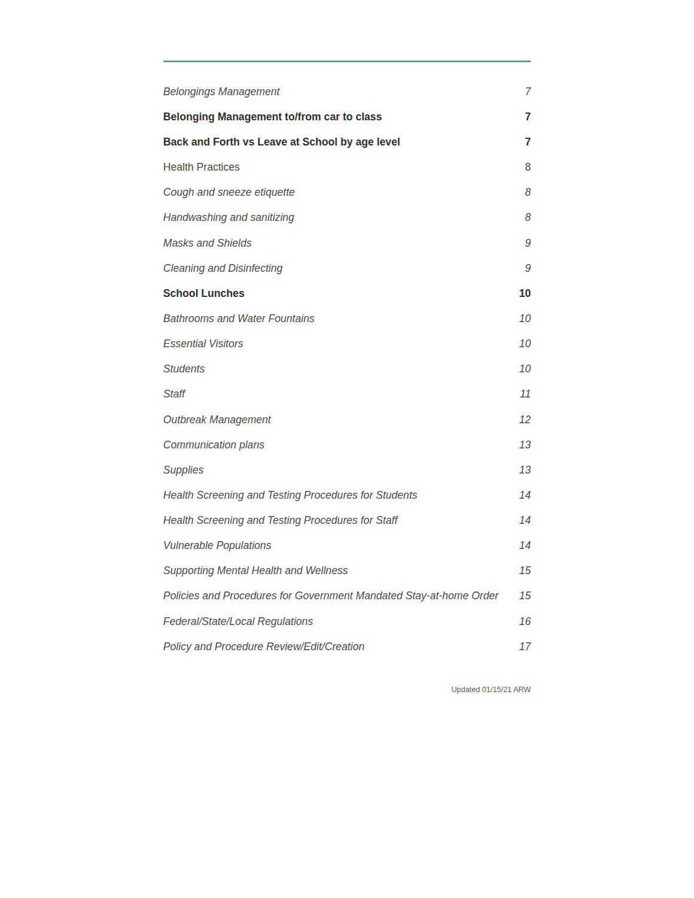| Belongings Management | 7 |
| Belonging Management to/from car to class | 7 |
| Back and Forth vs Leave at School by age level | 7 |
| Health Practices | 8 |
| Cough and sneeze etiquette | 8 |
| Handwashing and sanitizing | 8 |
| Masks and Shields | 9 |
| Cleaning and Disinfecting | 9 |
| School Lunches | 10 |
| Bathrooms and Water Fountains | 10 |
| Essential Visitors | 10 |
| Students | 10 |
| Staff | 11 |
| Outbreak Management | 12 |
| Communication plans | 13 |
| Supplies | 13 |
| Health Screening and Testing Procedures for Students | 14 |
| Health Screening and Testing Procedures for Staff | 14 |
| Vulnerable Populations | 14 |
| Supporting Mental Health and Wellness | 15 |
| Policies and Procedures for Government Mandated Stay-at-home Order | 15 |
| Federal/State/Local Regulations | 16 |
| Policy and Procedure Review/Edit/Creation | 17 |
Updated 01/15/21 ARW